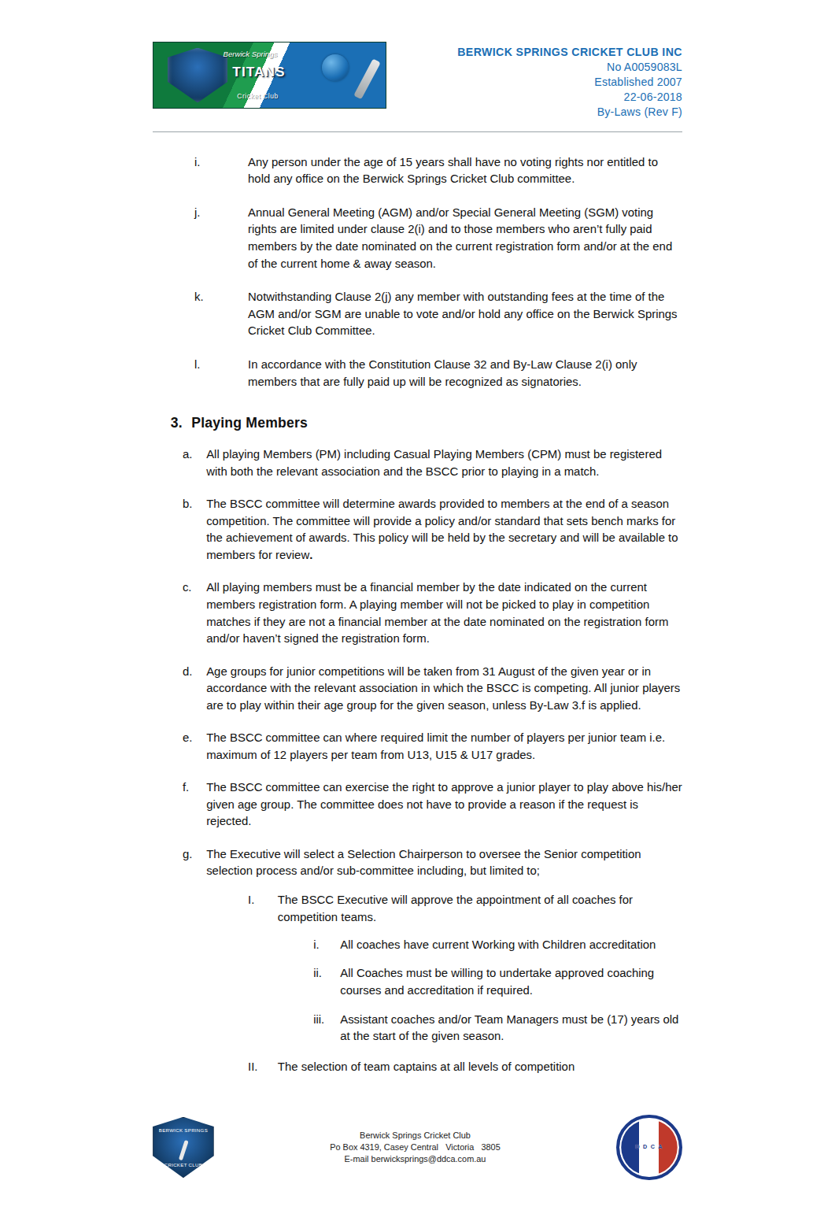Berwick Springs
TITANS
Cricket Club
BERWICK SPRINGS CRICKET CLUB INC
No A0059083L
Established 2007
22-06-2018
By-Laws (Rev F)
i. Any person under the age of 15 years shall have no voting rights nor entitled to hold any office on the Berwick Springs Cricket Club committee.
j. Annual General Meeting (AGM) and/or Special General Meeting (SGM) voting rights are limited under clause 2(i) and to those members who aren’t fully paid members by the date nominated on the current registration form and/or at the end of the current home & away season.
k. Notwithstanding Clause 2(j) any member with outstanding fees at the time of the AGM and/or SGM are unable to vote and/or hold any office on the Berwick Springs Cricket Club Committee.
l. In accordance with the Constitution Clause 32 and By-Law Clause 2(i) only members that are fully paid up will be recognized as signatories.
3. Playing Members
a. All playing Members (PM) including Casual Playing Members (CPM) must be registered with both the relevant association and the BSCC prior to playing in a match.
b. The BSCC committee will determine awards provided to members at the end of a season competition. The committee will provide a policy and/or standard that sets bench marks for the achievement of awards. This policy will be held by the secretary and will be available to members for review.
c. All playing members must be a financial member by the date indicated on the current members registration form. A playing member will not be picked to play in competition matches if they are not a financial member at the date nominated on the registration form and/or haven’t signed the registration form.
d. Age groups for junior competitions will be taken from 31 August of the given year or in accordance with the relevant association in which the BSCC is competing. All junior players are to play within their age group for the given season, unless By-Law 3.f is applied.
e. The BSCC committee can where required limit the number of players per junior team i.e. maximum of 12 players per team from U13, U15 & U17 grades.
f. The BSCC committee can exercise the right to approve a junior player to play above his/her given age group. The committee does not have to provide a reason if the request is rejected.
g. The Executive will select a Selection Chairperson to oversee the Senior competition selection process and/or sub-committee including, but limited to;
I. The BSCC Executive will approve the appointment of all coaches for competition teams.
i. All coaches have current Working with Children accreditation
ii. All Coaches must be willing to undertake approved coaching courses and accreditation if required.
iii. Assistant coaches and/or Team Managers must be (17) years old at the start of the given season.
II. The selection of team captains at all levels of competition
BERWICK SPRINGS
CRICKET CLUB
Berwick Springs Cricket Club
Po Box 4319, Casey Central Victoria 3805
E-mail berwicksprings@ddca.com.au
D D C A